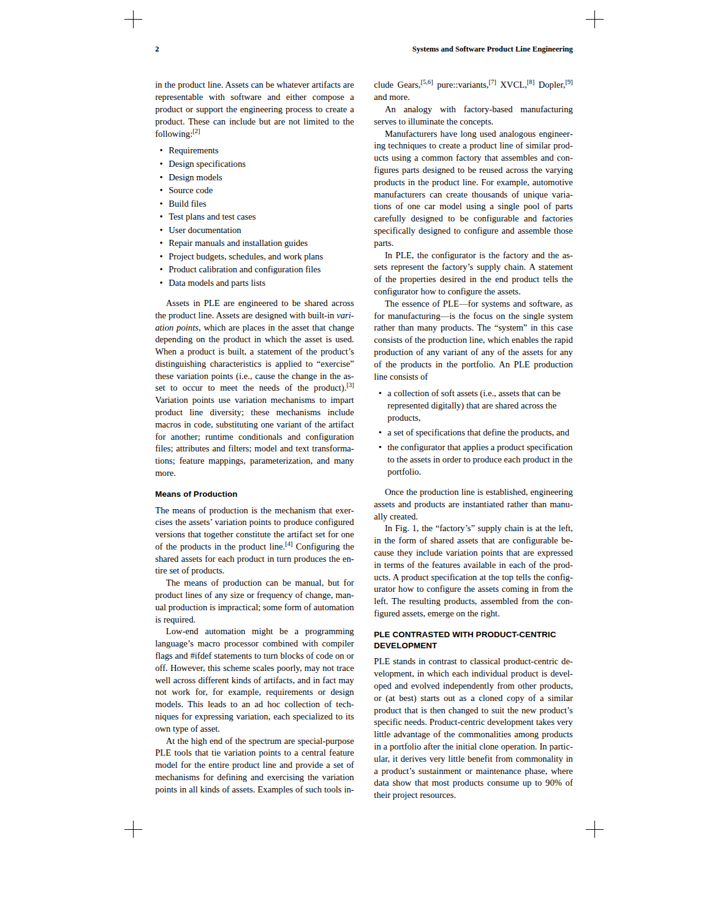2 Systems and Software Product Line Engineering
in the product line. Assets can be whatever artifacts are representable with software and either compose a product or support the engineering process to create a product. These can include but are not limited to the following:[2]
Requirements
Design specifications
Design models
Source code
Build files
Test plans and test cases
User documentation
Repair manuals and installation guides
Project budgets, schedules, and work plans
Product calibration and configuration files
Data models and parts lists
Assets in PLE are engineered to be shared across the product line. Assets are designed with built-in variation points, which are places in the asset that change depending on the product in which the asset is used. When a product is built, a statement of the product’s distinguishing characteristics is applied to “exercise” these variation points (i.e., cause the change in the asset to occur to meet the needs of the product).[3] Variation points use variation mechanisms to impart product line diversity; these mechanisms include macros in code, substituting one variant of the artifact for another; runtime conditionals and configuration files; attributes and filters; model and text transformations; feature mappings, parameterization, and many more.
Means of Production
The means of production is the mechanism that exercises the assets’ variation points to produce configured versions that together constitute the artifact set for one of the products in the product line.[4] Configuring the shared assets for each product in turn produces the entire set of products.
The means of production can be manual, but for product lines of any size or frequency of change, manual production is impractical; some form of automation is required.
Low-end automation might be a programming language’s macro processor combined with compiler flags and #ifdef statements to turn blocks of code on or off. However, this scheme scales poorly, may not trace well across different kinds of artifacts, and in fact may not work for, for example, requirements or design models. This leads to an ad hoc collection of techniques for expressing variation, each specialized to its own type of asset.
At the high end of the spectrum are special-purpose PLE tools that tie variation points to a central feature model for the entire product line and provide a set of mechanisms for defining and exercising the variation points in all kinds of assets. Examples of such tools include Gears,[5,6] pure::variants,[7] XVCL,[8] Dopler,[9] and more.
An analogy with factory-based manufacturing serves to illuminate the concepts.
Manufacturers have long used analogous engineering techniques to create a product line of similar products using a common factory that assembles and configures parts designed to be reused across the varying products in the product line. For example, automotive manufacturers can create thousands of unique variations of one car model using a single pool of parts carefully designed to be configurable and factories specifically designed to configure and assemble those parts.
In PLE, the configurator is the factory and the assets represent the factory’s supply chain. A statement of the properties desired in the end product tells the configurator how to configure the assets.
The essence of PLE—for systems and software, as for manufacturing—is the focus on the single system rather than many products. The “system” in this case consists of the production line, which enables the rapid production of any variant of any of the assets for any of the products in the portfolio. An PLE production line consists of
a collection of soft assets (i.e., assets that can be represented digitally) that are shared across the products,
a set of specifications that define the products, and
the configurator that applies a product specification to the assets in order to produce each product in the portfolio.
Once the production line is established, engineering assets and products are instantiated rather than manually created.
In Fig. 1, the “factory’s” supply chain is at the left, in the form of shared assets that are configurable because they include variation points that are expressed in terms of the features available in each of the products. A product specification at the top tells the configurator how to configure the assets coming in from the left. The resulting products, assembled from the configured assets, emerge on the right.
PLE Contrasted with Product-Centric Development
PLE stands in contrast to classical product-centric development, in which each individual product is developed and evolved independently from other products, or (at best) starts out as a cloned copy of a similar product that is then changed to suit the new product’s specific needs. Product-centric development takes very little advantage of the commonalities among products in a portfolio after the initial clone operation. In particular, it derives very little benefit from commonality in a product’s sustainment or maintenance phase, where data show that most products consume up to 90% of their project resources.